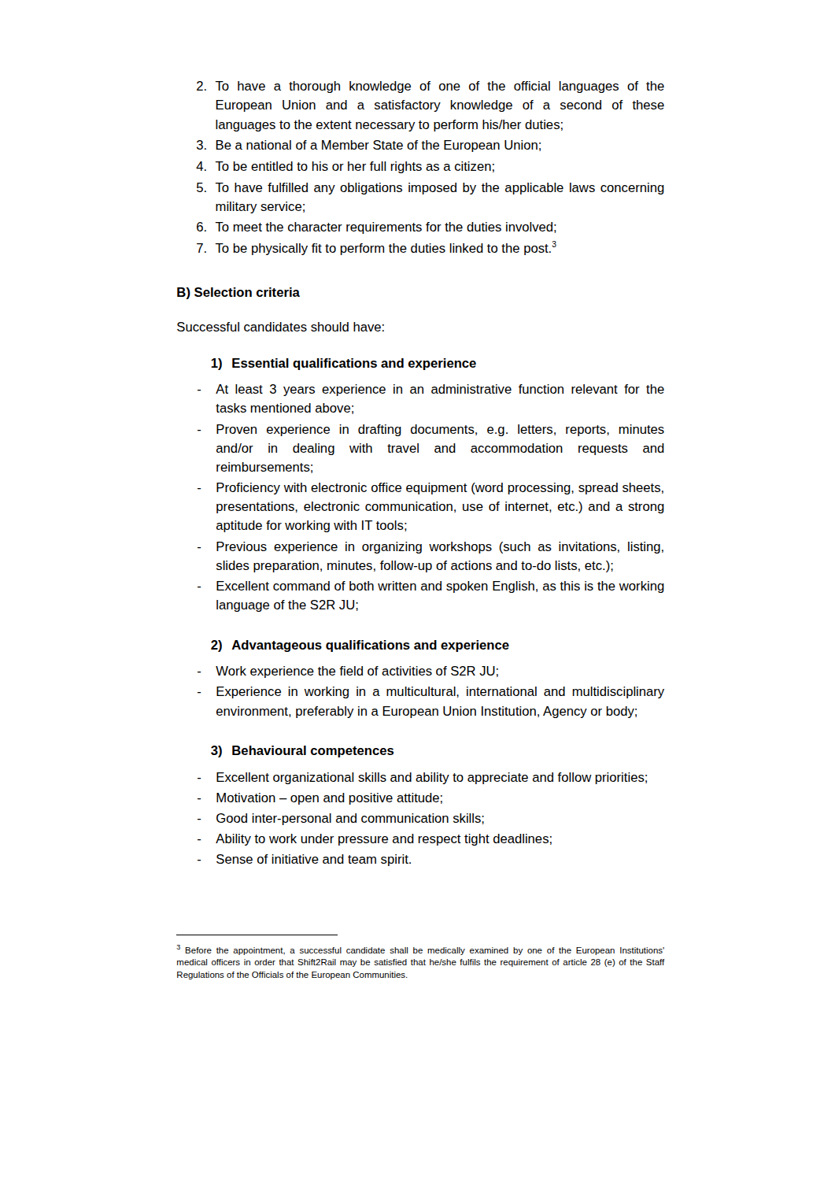To have a thorough knowledge of one of the official languages of the European Union and a satisfactory knowledge of a second of these languages to the extent necessary to perform his/her duties;
Be a national of a Member State of the European Union;
To be entitled to his or her full rights as a citizen;
To have fulfilled any obligations imposed by the applicable laws concerning military service;
To meet the character requirements for the duties involved;
To be physically fit to perform the duties linked to the post.3
B) Selection criteria
Successful candidates should have:
1) Essential qualifications and experience
At least 3 years experience in an administrative function relevant for the tasks mentioned above;
Proven experience in drafting documents, e.g. letters, reports, minutes and/or in dealing with travel and accommodation requests and reimbursements;
Proficiency with electronic office equipment (word processing, spread sheets, presentations, electronic communication, use of internet, etc.) and a strong aptitude for working with IT tools;
Previous experience in organizing workshops (such as invitations, listing, slides preparation, minutes, follow-up of actions and to-do lists, etc.);
Excellent command of both written and spoken English, as this is the working language of the S2R JU;
2) Advantageous qualifications and experience
Work experience the field of activities of S2R JU;
Experience in working in a multicultural, international and multidisciplinary environment, preferably in a European Union Institution, Agency or body;
3) Behavioural competences
Excellent organizational skills and ability to appreciate and follow priorities;
Motivation – open and positive attitude;
Good inter-personal and communication skills;
Ability to work under pressure and respect tight deadlines;
Sense of initiative and team spirit.
3 Before the appointment, a successful candidate shall be medically examined by one of the European Institutions' medical officers in order that Shift2Rail may be satisfied that he/she fulfils the requirement of article 28 (e) of the Staff Regulations of the Officials of the European Communities.